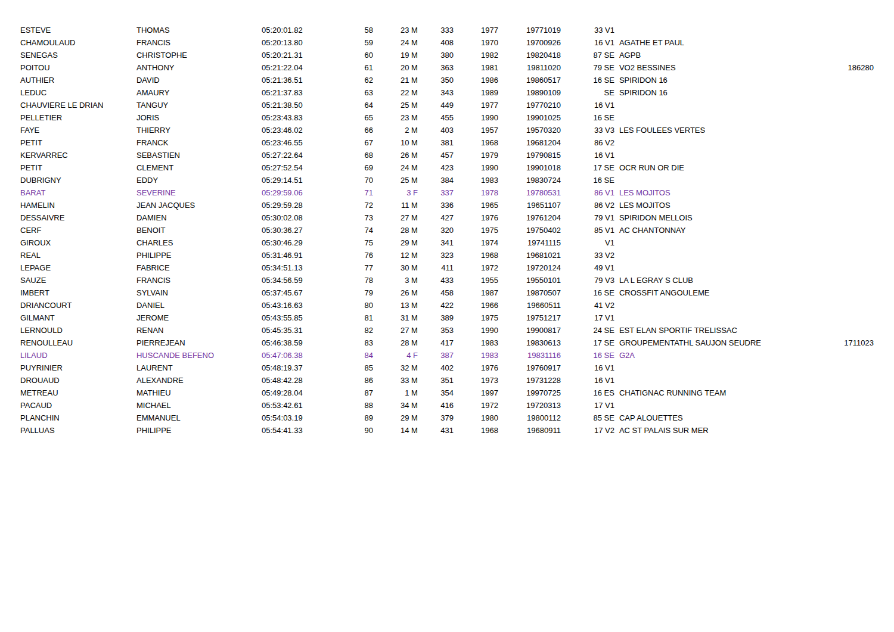| ESTEVE | THOMAS | 05:20:01.82 | 58 | 23 M | 333 | 1977 | 19771019 | 33 V1 | | |
| CHAMOULAUD | FRANCIS | 05:20:13.80 | 59 | 24 M | 408 | 1970 | 19700926 | 16 V1 | AGATHE ET PAUL | |
| SENEGAS | CHRISTOPHE | 05:20:21.31 | 60 | 19 M | 380 | 1982 | 19820418 | 87 SE | AGPB | |
| POITOU | ANTHONY | 05:21:22.04 | 61 | 20 M | 363 | 1981 | 19811020 | 79 SE | VO2 BESSINES | 186280 |
| AUTHIER | DAVID | 05:21:36.51 | 62 | 21 M | 350 | 1986 | 19860517 | 16 SE | SPIRIDON 16 | |
| LEDUC | AMAURY | 05:21:37.83 | 63 | 22 M | 343 | 1989 | 19890109 | SE | SPIRIDON 16 | |
| CHAUVIERE LE DRIAN | TANGUY | 05:21:38.50 | 64 | 25 M | 449 | 1977 | 19770210 | 16 V1 | | |
| PELLETIER | JORIS | 05:23:43.83 | 65 | 23 M | 455 | 1990 | 19901025 | 16 SE | | |
| FAYE | THIERRY | 05:23:46.02 | 66 | 2 M | 403 | 1957 | 19570320 | 33 V3 | LES FOULEES VERTES | |
| PETIT | FRANCK | 05:23:46.55 | 67 | 10 M | 381 | 1968 | 19681204 | 86 V2 | | |
| KERVARREC | SEBASTIEN | 05:27:22.64 | 68 | 26 M | 457 | 1979 | 19790815 | 16 V1 | | |
| PETIT | CLEMENT | 05:27:52.54 | 69 | 24 M | 423 | 1990 | 19901018 | 17 SE | OCR RUN OR DIE | |
| DUBRIGNY | EDDY | 05:29:14.51 | 70 | 25 M | 384 | 1983 | 19830724 | 16 SE | | |
| BARAT | SEVERINE | 05:29:59.06 | 71 | 3 F | 337 | 1978 | 19780531 | 86 V1 | LES MOJITOS | |
| HAMELIN | JEAN JACQUES | 05:29:59.28 | 72 | 11 M | 336 | 1965 | 19651107 | 86 V2 | LES MOJITOS | |
| DESSAIVRE | DAMIEN | 05:30:02.08 | 73 | 27 M | 427 | 1976 | 19761204 | 79 V1 | SPIRIDON MELLOIS | |
| CERF | BENOIT | 05:30:36.27 | 74 | 28 M | 320 | 1975 | 19750402 | 85 V1 | AC CHANTONNAY | |
| GIROUX | CHARLES | 05:30:46.29 | 75 | 29 M | 341 | 1974 | 19741115 | V1 | | |
| REAL | PHILIPPE | 05:31:46.91 | 76 | 12 M | 323 | 1968 | 19681021 | 33 V2 | | |
| LEPAGE | FABRICE | 05:34:51.13 | 77 | 30 M | 411 | 1972 | 19720124 | 49 V1 | | |
| SAUZE | FRANCIS | 05:34:56.59 | 78 | 3 M | 433 | 1955 | 19550101 | 79 V3 | LA L EGRAY S CLUB | |
| IMBERT | SYLVAIN | 05:37:45.67 | 79 | 26 M | 458 | 1987 | 19870507 | 16 SE | CROSSFIT ANGOULEME | |
| DRIANCOURT | DANIEL | 05:43:16.63 | 80 | 13 M | 422 | 1966 | 19660511 | 41 V2 | | |
| GILMANT | JEROME | 05:43:55.85 | 81 | 31 M | 389 | 1975 | 19751217 | 17 V1 | | |
| LERNOULD | RENAN | 05:45:35.31 | 82 | 27 M | 353 | 1990 | 19900817 | 24 SE | EST ELAN SPORTIF TRELISSAC | |
| RENOULLEAU | PIERREJEAN | 05:46:38.59 | 83 | 28 M | 417 | 1983 | 19830613 | 17 SE | GROUPEMENTATHL SAUJON SEUDRE | 1711023 |
| LILAUD | HUSCANDE BEFENO | 05:47:06.38 | 84 | 4 F | 387 | 1983 | 19831116 | 16 SE | G2A | |
| PUYRINIER | LAURENT | 05:48:19.37 | 85 | 32 M | 402 | 1976 | 19760917 | 16 V1 | | |
| DROUAUD | ALEXANDRE | 05:48:42.28 | 86 | 33 M | 351 | 1973 | 19731228 | 16 V1 | | |
| METREAU | MATHIEU | 05:49:28.04 | 87 | 1 M | 354 | 1997 | 19970725 | 16 ES | CHATIGNAC RUNNING TEAM | |
| PACAUD | MICHAEL | 05:53:42.61 | 88 | 34 M | 416 | 1972 | 19720313 | 17 V1 | | |
| PLANCHIN | EMMANUEL | 05:54:03.19 | 89 | 29 M | 379 | 1980 | 19800112 | 85 SE | CAP ALOUETTES | |
| PALLUAS | PHILIPPE | 05:54:41.33 | 90 | 14 M | 431 | 1968 | 19680911 | 17 V2 | AC ST PALAIS SUR MER | |